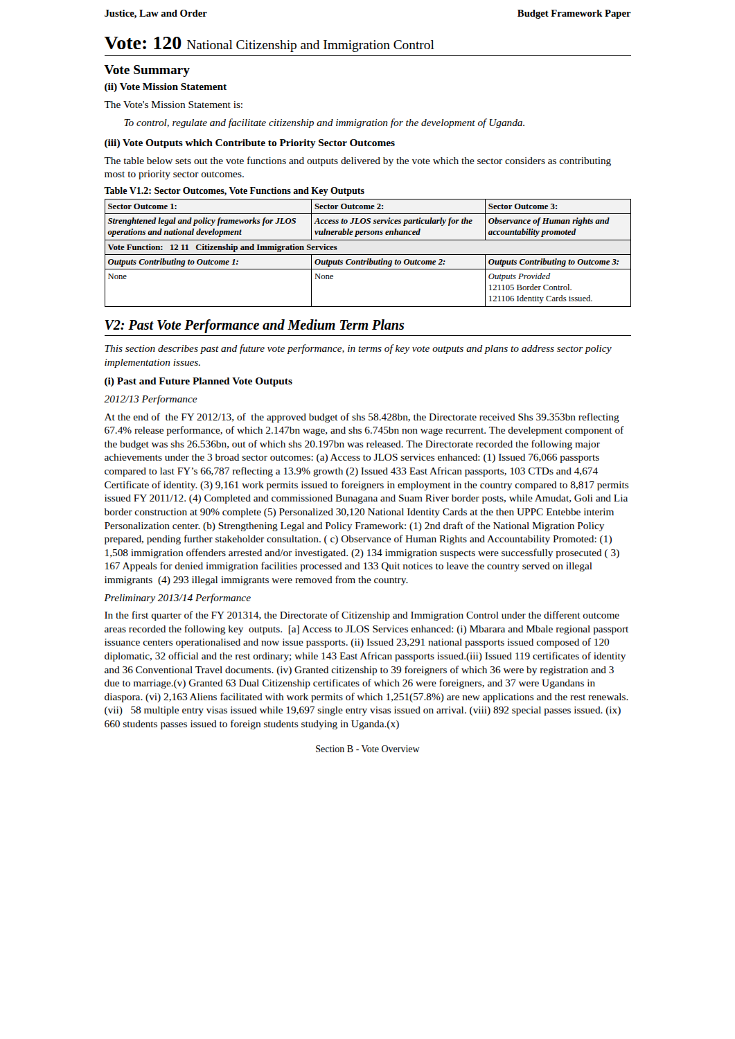Justice, Law and Order Budget Framework Paper
Vote: 120 National Citizenship and Immigration Control
Vote Summary
(ii) Vote Mission Statement
The Vote's Mission Statement is:
To control, regulate and facilitate citizenship and immigration for the development of Uganda.
(iii) Vote Outputs which Contribute to Priority Sector Outcomes
The table below sets out the vote functions and outputs delivered by the vote which the sector considers as contributing most to priority sector outcomes.
Table V1.2: Sector Outcomes, Vote Functions and Key Outputs
| Sector Outcome 1: | Sector Outcome 2: | Sector Outcome 3: |
| Strenghtened legal and policy frameworks for JLOS operations and national development | Access to JLOS services particularly for the vulnerable persons enhanced | Observance of Human rights and accountability promoted |
| Vote Function: 12 11 Citizenship and Immigration Services |
| Outputs Contributing to Outcome 1: | Outputs Contributing to Outcome 2: | Outputs Contributing to Outcome 3: |
| None | None | Outputs Provided 121105 Border Control. 121106 Identity Cards issued. |
V2: Past Vote Performance and Medium Term Plans
This section describes past and future vote performance, in terms of key vote outputs and plans to address sector policy implementation issues.
(i) Past and Future Planned Vote Outputs
2012/13 Performance
At the end of the FY 2012/13, of the approved budget of shs 58.428bn, the Directorate received Shs 39.353bn reflecting 67.4% release performance, of which 2.147bn wage, and shs 6.745bn non wage recurrent. The develepment component of the budget was shs 26.536bn, out of which shs 20.197bn was released. The Directorate recorded the following major achievements under the 3 broad sector outcomes: (a) Access to JLOS services enhanced: (1) Issued 76,066 passports compared to last FY’s 66,787 reflecting a 13.9% growth (2) Issued 433 East African passports, 103 CTDs and 4,674 Certificate of identity. (3) 9,161 work permits issued to foreigners in employment in the country compared to 8,817 permits issued FY 2011/12. (4) Completed and commissioned Bunagana and Suam River border posts, while Amudat, Goli and Lia border construction at 90% complete (5) Personalized 30,120 National Identity Cards at the then UPPC Entebbe interim Personalization center. (b) Strengthening Legal and Policy Framework: (1) 2nd draft of the National Migration Policy prepared, pending further stakeholder consultation. ( c) Observance of Human Rights and Accountability Promoted: (1) 1,508 immigration offenders arrested and/or investigated. (2) 134 immigration suspects were successfully prosecuted ( 3) 167 Appeals for denied immigration facilities processed and 133 Quit notices to leave the country served on illegal immigrants (4) 293 illegal immigrants were removed from the country.
Preliminary 2013/14 Performance
In the first quarter of the FY 201314, the Directorate of Citizenship and Immigration Control under the different outcome areas recorded the following key outputs. [a] Access to JLOS Services enhanced: (i) Mbarara and Mbale regional passport issuance centers operationalised and now issue passports. (ii) Issued 23,291 national passports issued composed of 120 diplomatic, 32 official and the rest ordinary; while 143 East African passports issued.(iii) Issued 119 certificates of identity and 36 Conventional Travel documents. (iv) Granted citizenship to 39 foreigners of which 36 were by registration and 3 due to marriage.(v) Granted 63 Dual Citizenship certificates of which 26 were foreigners, and 37 were Ugandans in diaspora. (vi) 2,163 Aliens facilitated with work permits of which 1,251(57.8%) are new applications and the rest renewals. (vii) 58 multiple entry visas issued while 19,697 single entry visas issued on arrival. (viii) 892 special passes issued. (ix) 660 students passes issued to foreign students studying in Uganda.(x)
Section B - Vote Overview